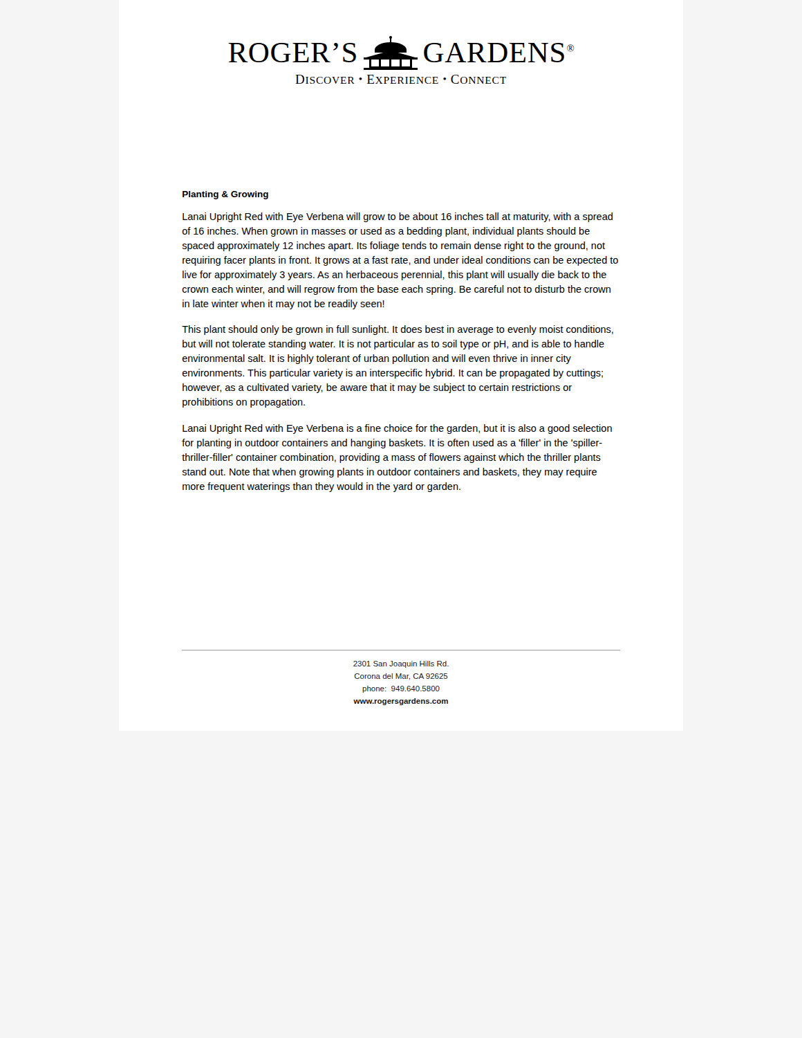ROGER’S GARDENS®
DISCOVER•EXPERIENCE•CONNECT
Planting & Growing
Lanai Upright Red with Eye Verbena will grow to be about 16 inches tall at maturity, with a spread of 16 inches. When grown in masses or used as a bedding plant, individual plants should be spaced approximately 12 inches apart. Its foliage tends to remain dense right to the ground, not requiring facer plants in front. It grows at a fast rate, and under ideal conditions can be expected to live for approximately 3 years. As an herbaceous perennial, this plant will usually die back to the crown each winter, and will regrow from the base each spring. Be careful not to disturb the crown in late winter when it may not be readily seen!
This plant should only be grown in full sunlight. It does best in average to evenly moist conditions, but will not tolerate standing water. It is not particular as to soil type or pH, and is able to handle environmental salt. It is highly tolerant of urban pollution and will even thrive in inner city environments. This particular variety is an interspecific hybrid. It can be propagated by cuttings; however, as a cultivated variety, be aware that it may be subject to certain restrictions or prohibitions on propagation.
Lanai Upright Red with Eye Verbena is a fine choice for the garden, but it is also a good selection for planting in outdoor containers and hanging baskets. It is often used as a 'filler' in the 'spiller-thriller-filler' container combination, providing a mass of flowers against which the thriller plants stand out. Note that when growing plants in outdoor containers and baskets, they may require more frequent waterings than they would in the yard or garden.
2301 San Joaquin Hills Rd.
Corona del Mar, CA 92625
phone: 949.640.5800
www.rogersgardens.com